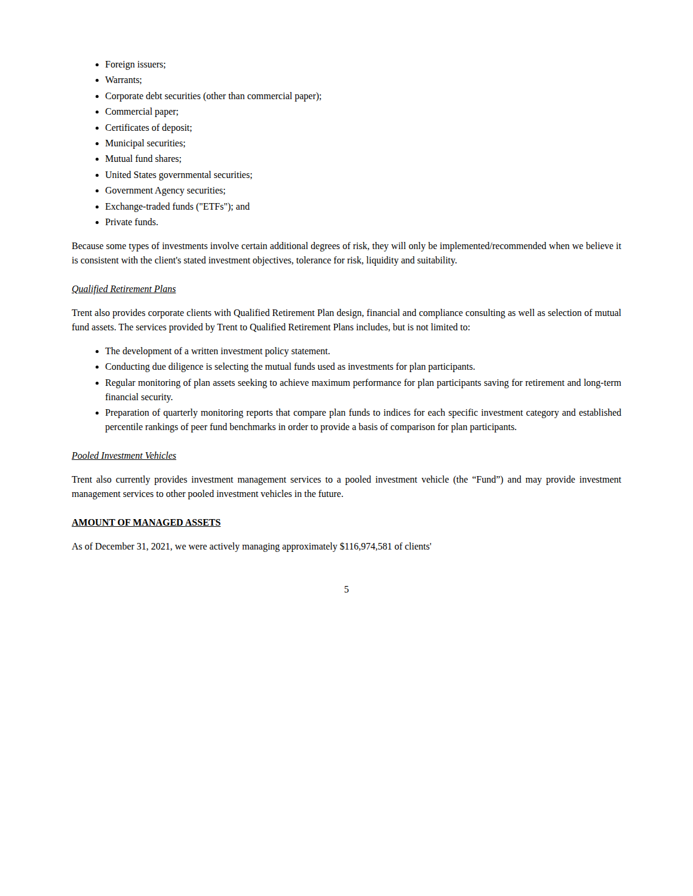Foreign issuers;
Warrants;
Corporate debt securities (other than commercial paper);
Commercial paper;
Certificates of deposit;
Municipal securities;
Mutual fund shares;
United States governmental securities;
Government Agency securities;
Exchange-traded funds ("ETFs"); and
Private funds.
Because some types of investments involve certain additional degrees of risk, they will only be implemented/recommended when we believe it is consistent with the client's stated investment objectives, tolerance for risk, liquidity and suitability.
Qualified Retirement Plans
Trent also provides corporate clients with Qualified Retirement Plan design, financial and compliance consulting as well as selection of mutual fund assets. The services provided by Trent to Qualified Retirement Plans includes, but is not limited to:
The development of a written investment policy statement.
Conducting due diligence is selecting the mutual funds used as investments for plan participants.
Regular monitoring of plan assets seeking to achieve maximum performance for plan participants saving for retirement and long-term financial security.
Preparation of quarterly monitoring reports that compare plan funds to indices for each specific investment category and established percentile rankings of peer fund benchmarks in order to provide a basis of comparison for plan participants.
Pooled Investment Vehicles
Trent also currently provides investment management services to a pooled investment vehicle (the “Fund”) and may provide investment management services to other pooled investment vehicles in the future.
AMOUNT OF MANAGED ASSETS
As of December 31, 2021, we were actively managing approximately $116,974,581 of clients'
5